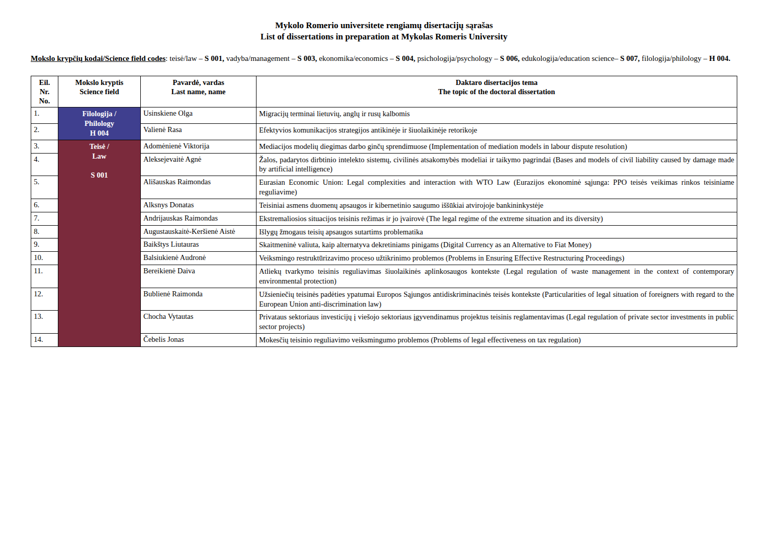Mykolo Romerio universitete rengiamų disertacijų sąrašas
List of dissertations in preparation at Mykolas Romeris University
Mokslo krypčių kodai/Science field codes: teisė/law – S 001, vadyba/management – S 003, ekonomika/economics – S 004, psichologija/psychology – S 006, edukologija/education science– S 007, filologija/philology – H 004.
| Eil. Nr. No. | Mokslo kryptis Science field | Pavardė, vardas Last name, name | Daktaro disertacijos tema The topic of the doctoral dissertation |
| --- | --- | --- | --- |
| 1. | Filologija / Philology H 004 | Usinskiene Olga | Migracijų terminai lietuvių, anglų ir rusų kalbomis |
| 2. | Valienė Rasa | Efektyvios komunikacijos strategijos antikinėje ir šiuolaikinėje retorikoje |
| 3. | Teisė / Law S 001 | Adomėnienė Viktorija | Mediacijos modelių diegimas darbo ginčų sprendimuose (Implementation of mediation models in labour dispute resolution) |
| 4. | Aleksejevaitė Agnė | Žalos, padarytos dirbtinio intelekto sistemų, civilinės atsakomybės modeliai ir taikymo pagrindai (Bases and models of civil liability caused by damage made by artificial intelligence) |
| 5. | Ališauskas Raimondas | Eurasian Economic Union: Legal complexities and interaction with WTO Law (Eurazijos ekonominė sąjunga: PPO teisės veikimas rinkos teisiniame reguliavime) |
| 6. | Alksnys Donatas | Teisiniai asmens duomenų apsaugos ir kibernetinio saugumo iššūkiai atvirojoje bankininkystėje |
| 7. | Andrijauskas Raimondas | Ekstremaliosios situacijos teisinis režimas ir jo įvairovė (The legal regime of the extreme situation and its diversity) |
| 8. | Augustauskaitė-Keršienė Aistė | Išlygų žmogaus teisių apsaugos sutartims problematika |
| 9. | Baikštys Liutauras | Skaitmeninė valiuta, kaip alternatyva dekretiniams pinigams (Digital Currency as an Alternative to Fiat Money) |
| 10. | Balsiukienė Audronė | Veiksmingo restruktūrizavimo proceso užtikrinimo problemos (Problems in Ensuring Effective Restructuring Proceedings) |
| 11. | Bereikienė Daiva | Atliekų tvarkymo teisinis reguliavimas šiuolaikinės aplinkosaugos kontekste (Legal regulation of waste management in the context of contemporary environmental protection) |
| 12. | Bublienė Raimonda | Užsieniečių teisinės padėties ypatumai Europos Sąjungos antidiskriminacinės teisės kontekste (Particularities of legal situation of foreigners with regard to the European Union anti-discrimination law) |
| 13. | Chocha Vytautas | Privataus sektoriaus investicijų į viešojo sektoriaus įgyvendinamus projektus teisinis reglamentavimas (Legal regulation of private sector investments in public sector projects) |
| 14. | Čebelis Jonas | Mokesčių teisinio reguliavimo veiksmingumo problemos (Problems of legal effectiveness on tax regulation) |